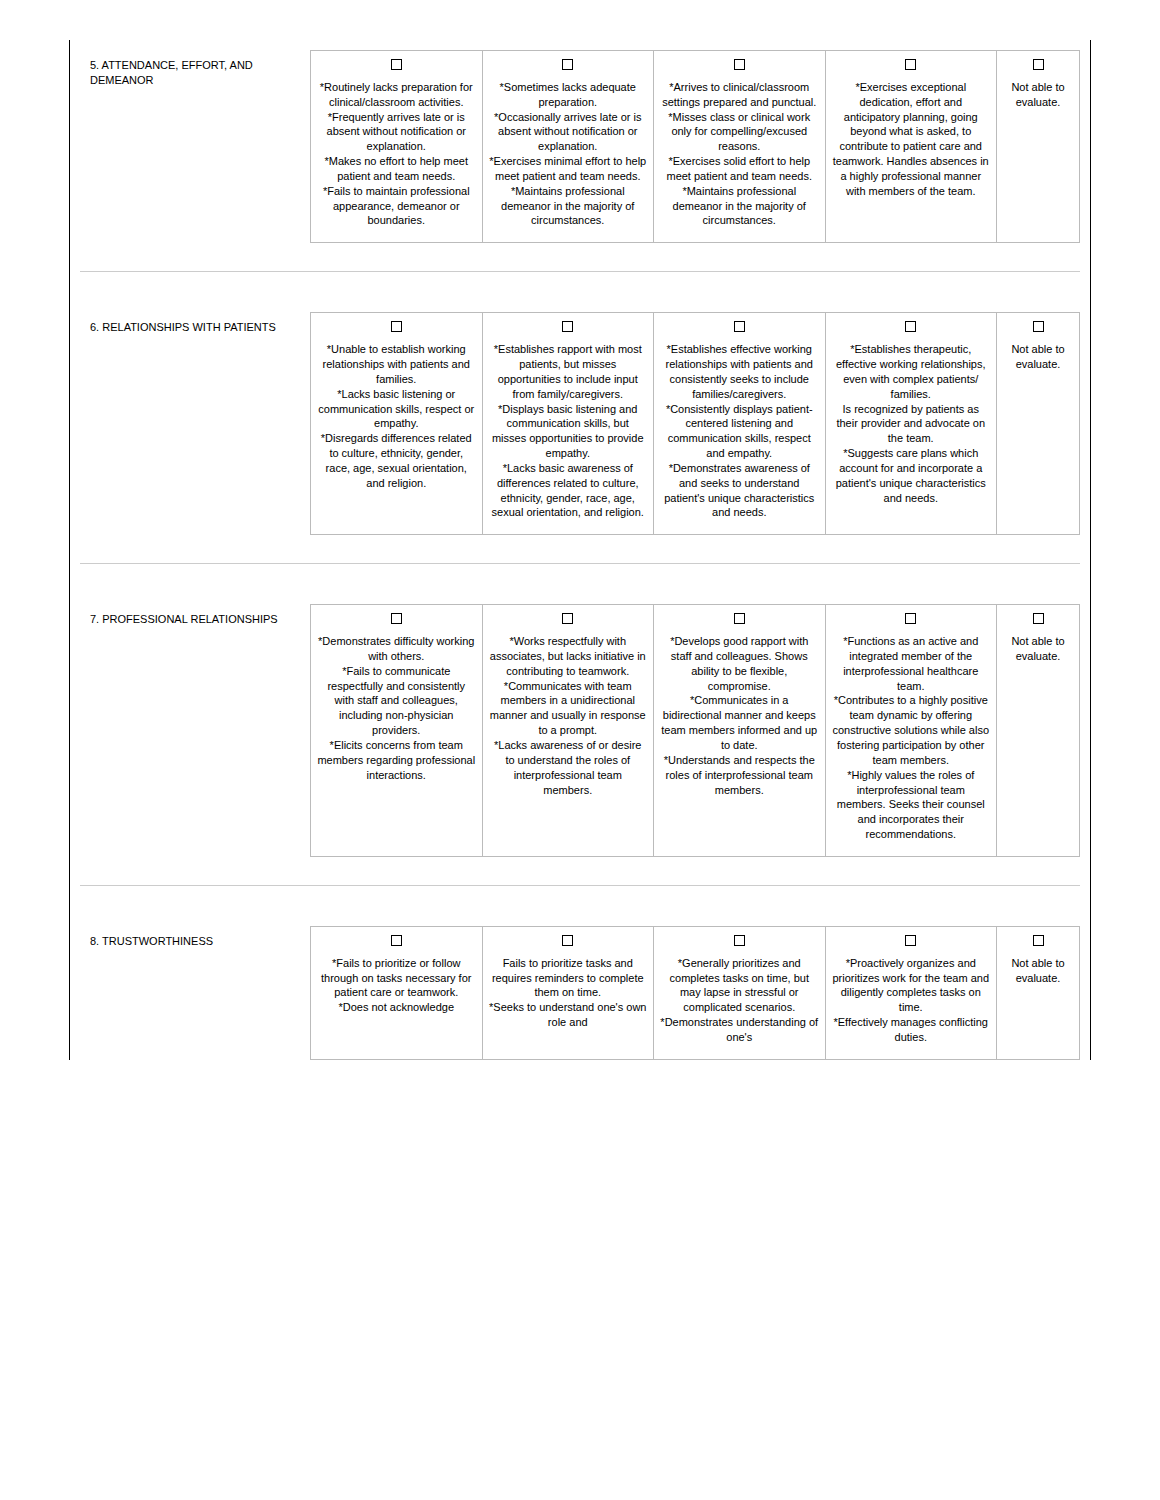5. ATTENDANCE, EFFORT, AND DEMEANOR
| *Routinely lacks preparation for clinical/classroom activities. *Frequently arrives late or is absent without notification or explanation. *Makes no effort to help meet patient and team needs. *Fails to maintain professional appearance, demeanor or boundaries. | *Sometimes lacks adequate preparation. *Occasionally arrives late or is absent without notification or explanation. *Exercises minimal effort to help meet patient and team needs. *Maintains professional demeanor in the majority of circumstances. | *Arrives to clinical/classroom settings prepared and punctual. *Misses class or clinical work only for compelling/excused reasons. *Exercises solid effort to help meet patient and team needs. *Maintains professional demeanor in the majority of circumstances. | *Exercises exceptional dedication, effort and anticipatory planning, going beyond what is asked, to contribute to patient care and teamwork. Handles absences in a highly professional manner with members of the team. | Not able to evaluate. |
6. RELATIONSHIPS WITH PATIENTS
| *Unable to establish working relationships with patients and families. *Lacks basic listening or communication skills, respect or empathy. *Disregards differences related to culture, ethnicity, gender, race, age, sexual orientation, and religion. | *Establishes rapport with most patients, but misses opportunities to include input from family/caregivers. *Displays basic listening and communication skills, but misses opportunities to provide empathy. *Lacks basic awareness of differences related to culture, ethnicity, gender, race, age, sexual orientation, and religion. | *Establishes effective working relationships with patients and consistently seeks to include families/caregivers. *Consistently displays patient-centered listening and communication skills, respect and empathy. *Demonstrates awareness of and seeks to understand patient's unique characteristics and needs. | *Establishes therapeutic, effective working relationships, even with complex patients/ families. Is recognized by patients as their provider and advocate on the team. *Suggests care plans which account for and incorporate a patient's unique characteristics and needs. | Not able to evaluate. |
7. PROFESSIONAL RELATIONSHIPS
| *Demonstrates difficulty working with others. *Fails to communicate respectfully and consistently with staff and colleagues, including non-physician providers. *Elicits concerns from team members regarding professional interactions. | *Works respectfully with associates, but lacks initiative in contributing to teamwork. *Communicates with team members in a unidirectional manner and usually in response to a prompt. *Lacks awareness of or desire to understand the roles of interprofessional team members. | *Develops good rapport with staff and colleagues. Shows ability to be flexible, compromise. *Communicates in a bidirectional manner and keeps team members informed and up to date. *Understands and respects the roles of interprofessional team members. | *Functions as an active and integrated member of the interprofessional healthcare team. *Contributes to a highly positive team dynamic by offering constructive solutions while also fostering participation by other team members. *Highly values the roles of interprofessional team members. Seeks their counsel and incorporates their recommendations. | Not able to evaluate. |
8. TRUSTWORTHINESS
| *Fails to prioritize or follow through on tasks necessary for patient care or teamwork. *Does not acknowledge | Fails to prioritize tasks and requires reminders to complete them on time. *Seeks to understand one's own role and | *Generally prioritizes and completes tasks on time, but may lapse in stressful or complicated scenarios. *Demonstrates understanding of one's | *Proactively organizes and prioritizes work for the team and diligently completes tasks on time. *Effectively manages conflicting duties. | Not able to evaluate. |